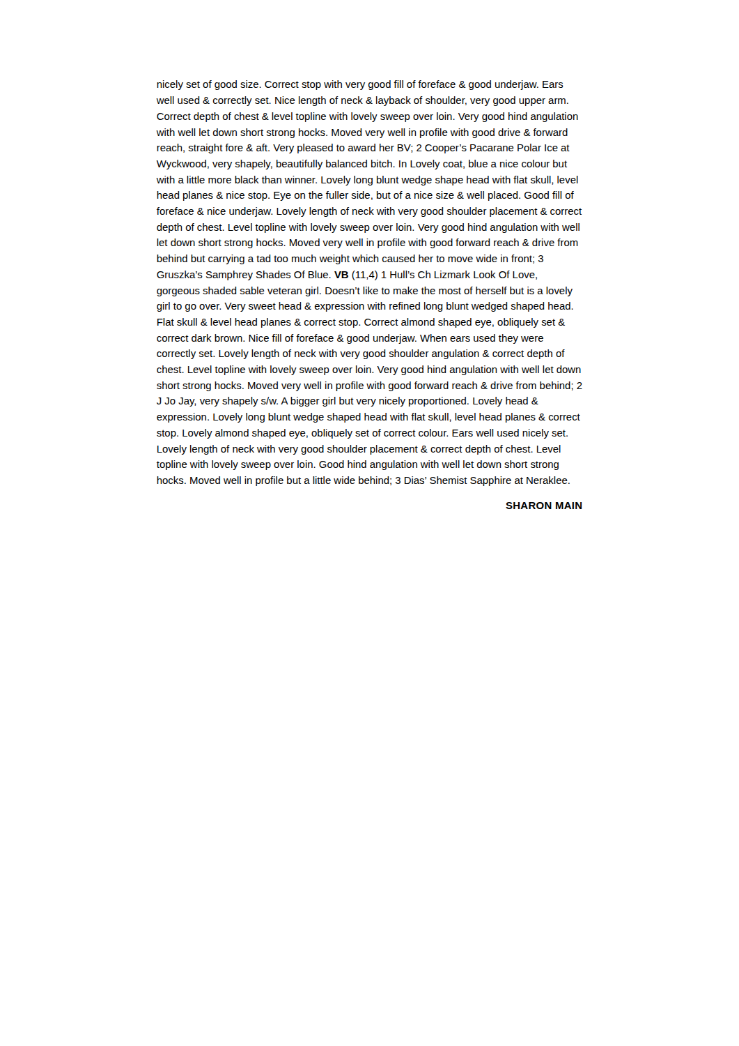nicely set of good size. Correct stop with very good fill of foreface & good underjaw. Ears well used & correctly set. Nice length of neck & layback of shoulder, very good upper arm. Correct depth of chest & level topline with lovely sweep over loin. Very good hind angulation with well let down short strong hocks. Moved very well in profile with good drive & forward reach, straight fore & aft. Very pleased to award her BV; 2 Cooper’s Pacarane Polar Ice at Wyckwood, very shapely, beautifully balanced bitch. In Lovely coat, blue a nice colour but with a little more black than winner. Lovely long blunt wedge shape head with flat skull, level head planes & nice stop. Eye on the fuller side, but of a nice size & well placed. Good fill of foreface & nice underjaw. Lovely length of neck with very good shoulder placement & correct depth of chest. Level topline with lovely sweep over loin. Very good hind angulation with well let down short strong hocks. Moved very well in profile with good forward reach & drive from behind but carrying a tad too much weight which caused her to move wide in front; 3 Gruszka’s Samphrey Shades Of Blue. VB (11,4) 1 Hull’s Ch Lizmark Look Of Love, gorgeous shaded sable veteran girl. Doesn’t like to make the most of herself but is a lovely girl to go over. Very sweet head & expression with refined long blunt wedged shaped head. Flat skull & level head planes & correct stop. Correct almond shaped eye, obliquely set & correct dark brown. Nice fill of foreface & good underjaw. When ears used they were correctly set. Lovely length of neck with very good shoulder angulation & correct depth of chest. Level topline with lovely sweep over loin. Very good hind angulation with well let down short strong hocks. Moved very well in profile with good forward reach & drive from behind; 2 J Jo Jay, very shapely s/w. A bigger girl but very nicely proportioned. Lovely head & expression. Lovely long blunt wedge shaped head with flat skull, level head planes & correct stop. Lovely almond shaped eye, obliquely set of correct colour. Ears well used nicely set. Lovely length of neck with very good shoulder placement & correct depth of chest. Level topline with lovely sweep over loin. Good hind angulation with well let down short strong hocks. Moved well in profile but a little wide behind; 3 Dias’ Shemist Sapphire at Neraklee.
SHARON MAIN